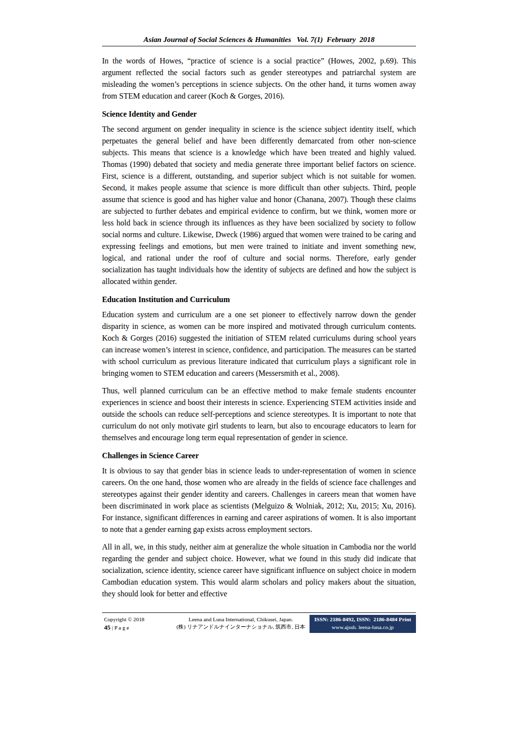Asian Journal of Social Sciences & Humanities Vol. 7(1) February 2018
In the words of Howes, “practice of science is a social practice” (Howes, 2002, p.69). This argument reflected the social factors such as gender stereotypes and patriarchal system are misleading the women’s perceptions in science subjects. On the other hand, it turns women away from STEM education and career (Koch & Gorges, 2016).
Science Identity and Gender
The second argument on gender inequality in science is the science subject identity itself, which perpetuates the general belief and have been differently demarcated from other non-science subjects. This means that science is a knowledge which have been treated and highly valued. Thomas (1990) debated that society and media generate three important belief factors on science. First, science is a different, outstanding, and superior subject which is not suitable for women. Second, it makes people assume that science is more difficult than other subjects. Third, people assume that science is good and has higher value and honor (Chanana, 2007). Though these claims are subjected to further debates and empirical evidence to confirm, but we think, women more or less hold back in science through its influences as they have been socialized by society to follow social norms and culture. Likewise, Dweck (1986) argued that women were trained to be caring and expressing feelings and emotions, but men were trained to initiate and invent something new, logical, and rational under the roof of culture and social norms. Therefore, early gender socialization has taught individuals how the identity of subjects are defined and how the subject is allocated within gender.
Education Institution and Curriculum
Education system and curriculum are a one set pioneer to effectively narrow down the gender disparity in science, as women can be more inspired and motivated through curriculum contents. Koch & Gorges (2016) suggested the initiation of STEM related curriculums during school years can increase women’s interest in science, confidence, and participation. The measures can be started with school curriculum as previous literature indicated that curriculum plays a significant role in bringing women to STEM education and careers (Messersmith et al., 2008).
Thus, well planned curriculum can be an effective method to make female students encounter experiences in science and boost their interests in science. Experiencing STEM activities inside and outside the schools can reduce self-perceptions and science stereotypes. It is important to note that curriculum do not only motivate girl students to learn, but also to encourage educators to learn for themselves and encourage long term equal representation of gender in science.
Challenges in Science Career
It is obvious to say that gender bias in science leads to under-representation of women in science careers. On the one hand, those women who are already in the fields of science face challenges and stereotypes against their gender identity and careers. Challenges in careers mean that women have been discriminated in work place as scientists (Melguizo & Wolniak, 2012; Xu, 2015; Xu, 2016). For instance, significant differences in earning and career aspirations of women. It is also important to note that a gender earning gap exists across employment sectors.
All in all, we, in this study, neither aim at generalize the whole situation in Cambodia nor the world regarding the gender and subject choice. However, what we found in this study did indicate that socialization, science identity, science career have significant influence on subject choice in modern Cambodian education system. This would alarm scholars and policy makers about the situation, they should look for better and effective
| Copyright © 2018 45 / P a g e | Leena and Luna International, Chikusei, Japan. (株) リナアンドルナインターナショナル, 筑西市, 日本 | ISSN: 2186-8492, ISSN: 2186-8484 Print www.ajssh. leena-luna.co.jp |